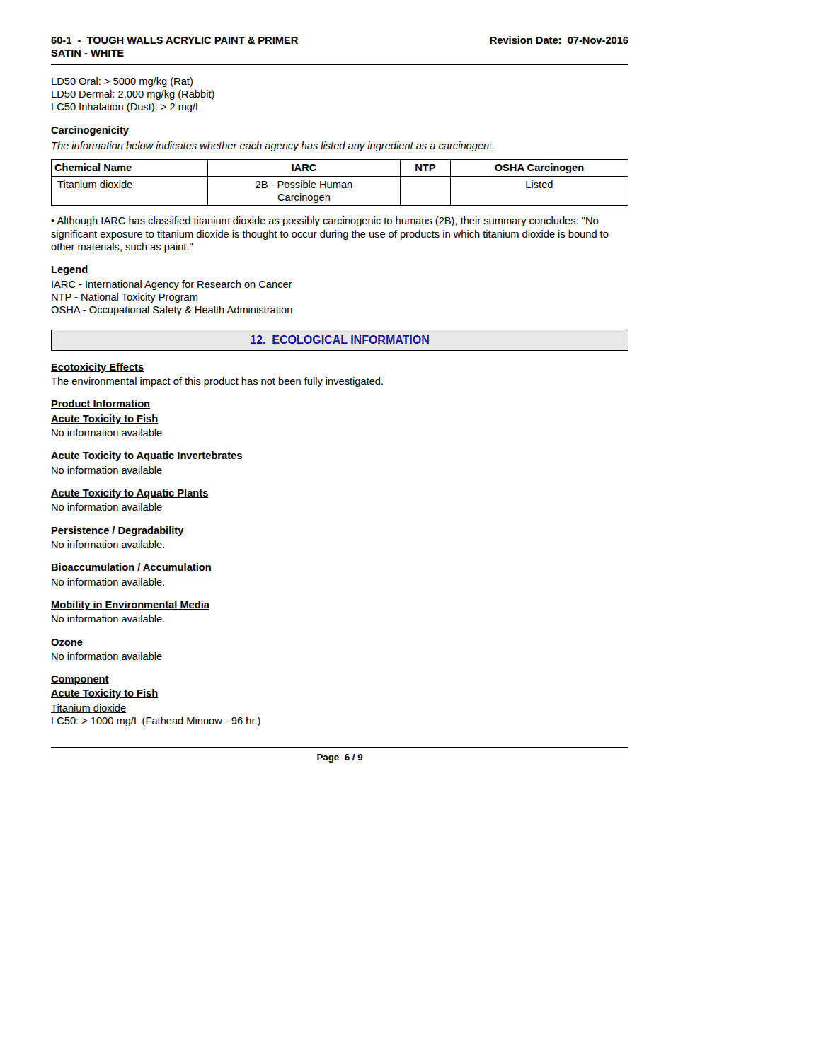60-1 - TOUGH WALLS ACRYLIC PAINT & PRIMER
SATIN - WHITE
Revision Date: 07-Nov-2016
LD50 Oral: > 5000 mg/kg (Rat)
LD50 Dermal: 2,000 mg/kg (Rabbit)
LC50 Inhalation (Dust): > 2 mg/L
Carcinogenicity
The information below indicates whether each agency has listed any ingredient as a carcinogen:.
| Chemical Name | IARC | NTP | OSHA Carcinogen |
| --- | --- | --- | --- |
| Titanium dioxide | 2B - Possible Human Carcinogen | | Listed |
• Although IARC has classified titanium dioxide as possibly carcinogenic to humans (2B), their summary concludes: "No significant exposure to titanium dioxide is thought to occur during the use of products in which titanium dioxide is bound to other materials, such as paint."
Legend
IARC - International Agency for Research on Cancer
NTP - National Toxicity Program
OSHA - Occupational Safety & Health Administration
12. ECOLOGICAL INFORMATION
Ecotoxicity Effects
The environmental impact of this product has not been fully investigated.
Product Information
Acute Toxicity to Fish
No information available
Acute Toxicity to Aquatic Invertebrates
No information available
Acute Toxicity to Aquatic Plants
No information available
Persistence / Degradability
No information available.
Bioaccumulation / Accumulation
No information available.
Mobility in Environmental Media
No information available.
Ozone
No information available
Component
Acute Toxicity to Fish
Titanium dioxide
LC50: > 1000 mg/L (Fathead Minnow - 96 hr.)
Page 6 / 9